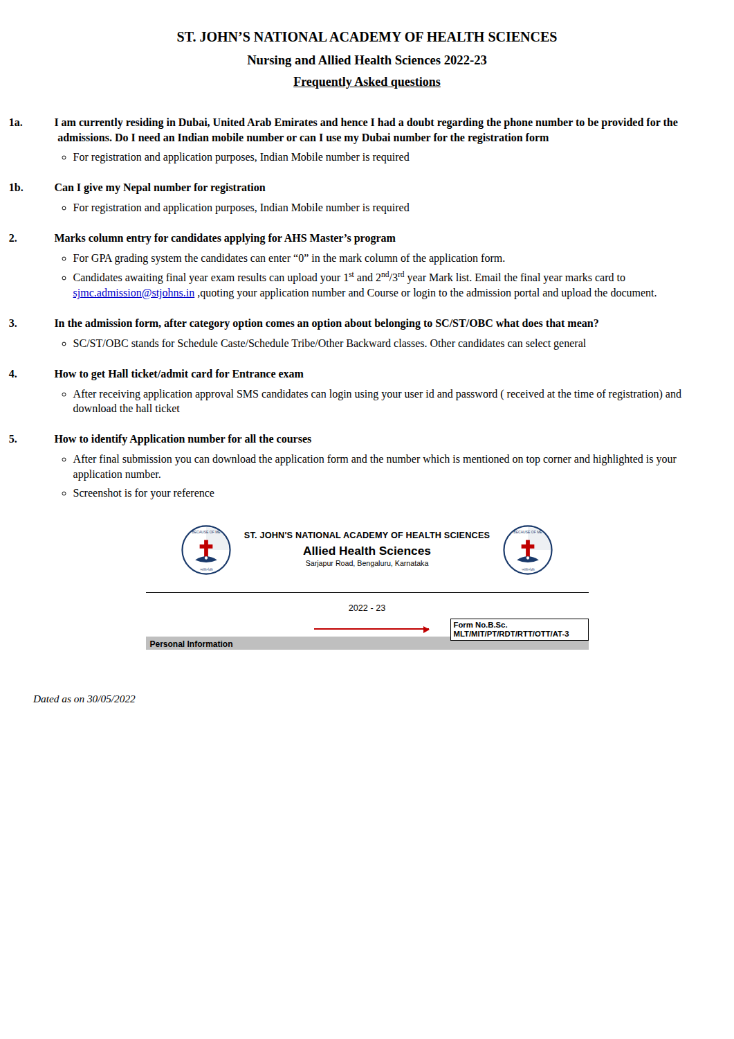ST. JOHN’S NATIONAL ACADEMY OF HEALTH SCIENCES
Nursing and Allied Health Sciences 2022-23
Frequently Asked questions
1a. I am currently residing in Dubai, United Arab Emirates and hence I had a doubt regarding the phone number to be provided for the admissions. Do I need an Indian mobile number or can I use my Dubai number for the registration form
For registration and application purposes, Indian Mobile number is required
1b. Can I give my Nepal number for registration
For registration and application purposes, Indian Mobile number is required
2. Marks column entry for candidates applying for AHS Master’s program
For GPA grading system the candidates can enter “0” in the mark column of the application form.
Candidates awaiting final year exam results can upload your 1st and 2nd/3rd year Mark list. Email the final year marks card to sjmc.admission@stjohns.in ,quoting your application number and Course or login to the admission portal and upload the document.
3. In the admission form, after category option comes an option about belonging to SC/ST/OBC what does that mean?
SC/ST/OBC stands for Schedule Caste/Schedule Tribe/Other Backward classes. Other candidates can select general
4. How to get Hall ticket/admit card for Entrance exam
After receiving application approval SMS candidates can login using your user id and password ( received at the time of registration) and download the hall ticket
5. How to identify Application number for all the courses
After final submission you can download the application form and the number which is mentioned on top corner and highlighted is your application number.
Screenshot is for your reference
BECAUSE OF ME ज्योतिर्भवति
ST. JOHN'S NATIONAL ACADEMY OF HEALTH SCIENCES
Allied Health Sciences
Sarjapur Road, Bengaluru, Karnataka
BECAUSE OF ME ज्योतिर्भवति
2022 - 23
Form No.B.Sc.
MLT/MIT/PT/RDT/RTT/OTT/AT-3
Personal Information
Dated as on 30/05/2022